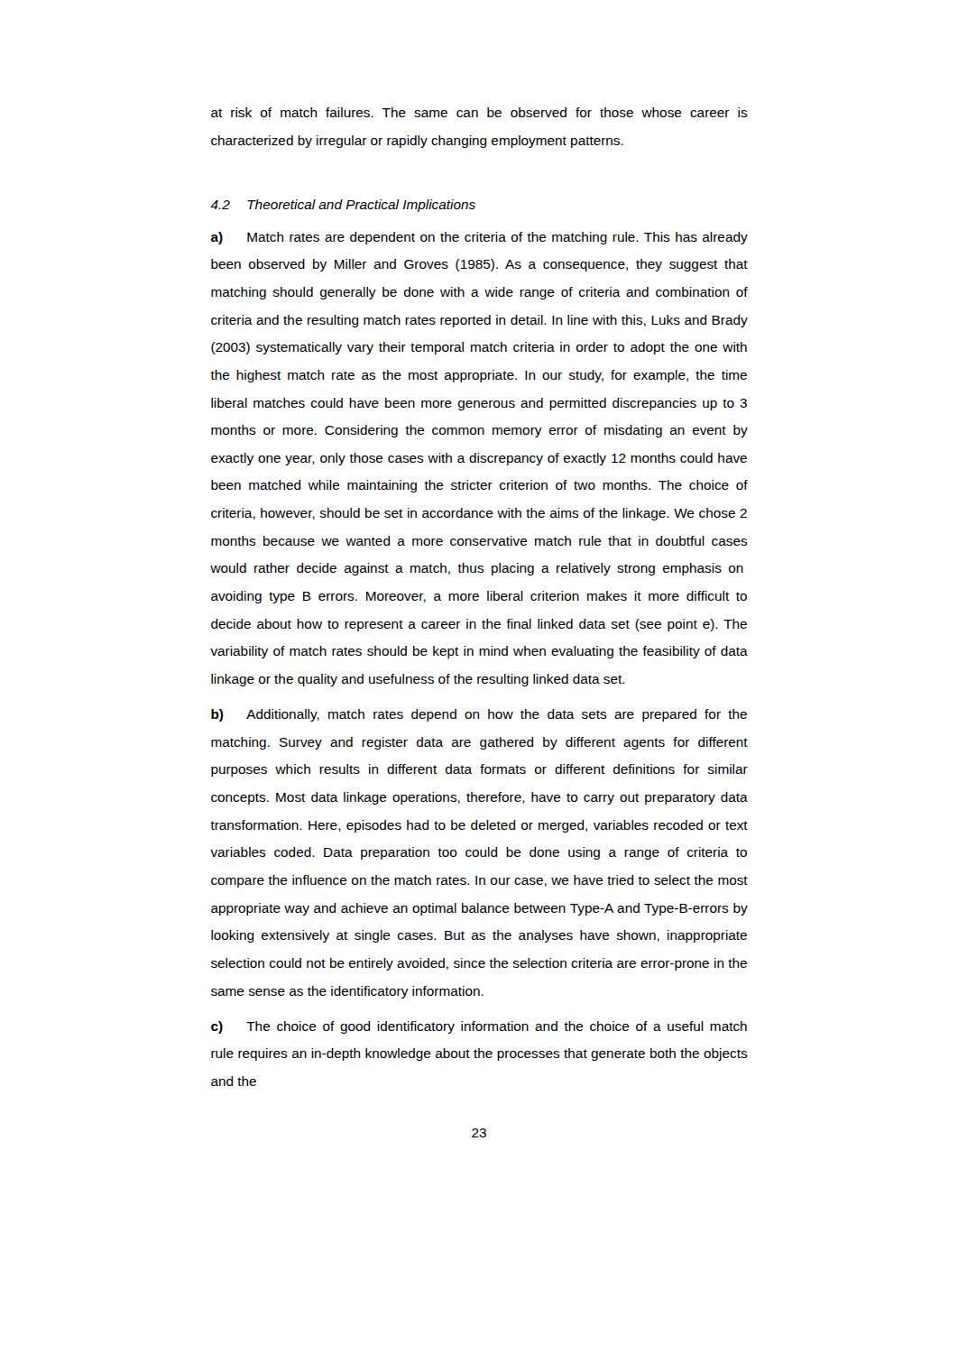at risk of match failures. The same can be observed for those whose career is characterized by irregular or rapidly changing employment patterns.
4.2 Theoretical and Practical Implications
a) Match rates are dependent on the criteria of the matching rule. This has already been observed by Miller and Groves (1985). As a consequence, they suggest that matching should generally be done with a wide range of criteria and combination of criteria and the resulting match rates reported in detail. In line with this, Luks and Brady (2003) systematically vary their temporal match criteria in order to adopt the one with the highest match rate as the most appropriate. In our study, for example, the time liberal matches could have been more generous and permitted discrepancies up to 3 months or more. Considering the common memory error of misdating an event by exactly one year, only those cases with a discrepancy of exactly 12 months could have been matched while maintaining the stricter criterion of two months. The choice of criteria, however, should be set in accordance with the aims of the linkage. We chose 2 months because we wanted a more conservative match rule that in doubtful cases would rather decide against a match, thus placing a relatively strong emphasis on avoiding type B errors. Moreover, a more liberal criterion makes it more difficult to decide about how to represent a career in the final linked data set (see point e). The variability of match rates should be kept in mind when evaluating the feasibility of data linkage or the quality and usefulness of the resulting linked data set.
b) Additionally, match rates depend on how the data sets are prepared for the matching. Survey and register data are gathered by different agents for different purposes which results in different data formats or different definitions for similar concepts. Most data linkage operations, therefore, have to carry out preparatory data transformation. Here, episodes had to be deleted or merged, variables recoded or text variables coded. Data preparation too could be done using a range of criteria to compare the influence on the match rates. In our case, we have tried to select the most appropriate way and achieve an optimal balance between Type-A and Type-B-errors by looking extensively at single cases. But as the analyses have shown, inappropriate selection could not be entirely avoided, since the selection criteria are error-prone in the same sense as the identificatory information.
c) The choice of good identificatory information and the choice of a useful match rule requires an in-depth knowledge about the processes that generate both the objects and the
23